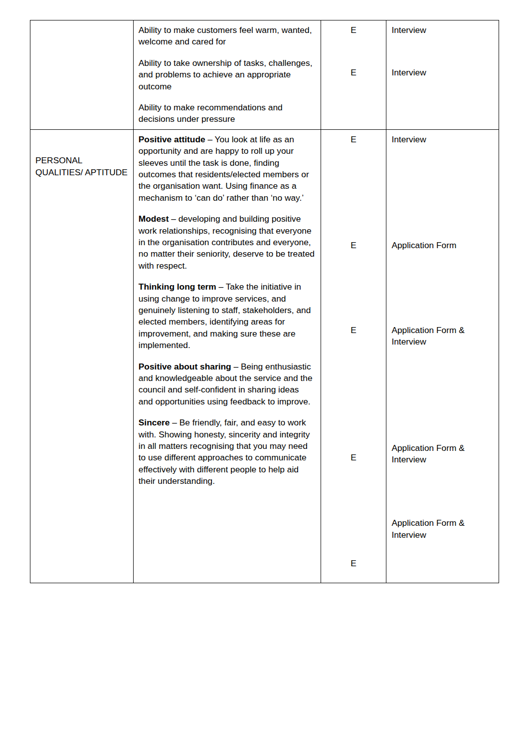| | Ability to make customers feel warm, wanted, welcome and cared for Ability to take ownership of tasks, challenges, and problems to achieve an appropriate outcome Ability to make recommendations and decisions under pressure | E E | Interview Interview |
| Personal qualities/ aptitude | Positive attitude – You look at life as an opportunity and are happy to roll up your sleeves until the task is done, finding outcomes that residents/elected members or the organisation want. Using finance as a mechanism to ‘can do’ rather than ‘no way.’ Modest – developing and building positive work relationships, recognising that everyone in the organisation contributes and everyone, no matter their seniority, deserve to be treated with respect. Thinking long term – Take the initiative in using change to improve services, and genuinely listening to staff, stakeholders, and elected members, identifying areas for improvement, and making sure these are implemented. Positive about sharing – Being enthusiastic and knowledgeable about the service and the council and self-confident in sharing ideas and opportunities using feedback to improve. Sincere – Be friendly, fair, and easy to work with. Showing honesty, sincerity and integrity in all matters recognising that you may need to use different approaches to communicate effectively with different people to help aid their understanding. | E E E E E | Interview Application Form Application Form & Interview Application Form & Interview Application Form & Interview |